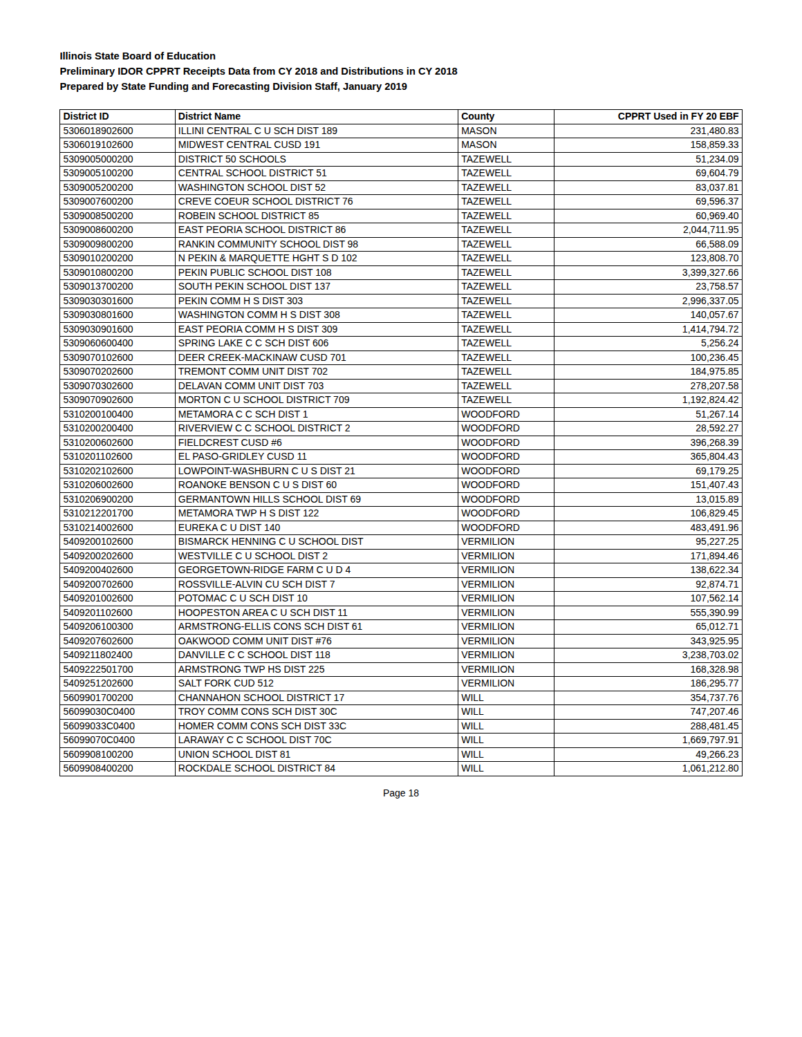Illinois State Board of Education
Preliminary IDOR CPPRT Receipts Data from CY 2018 and Distributions in CY 2018
Prepared by State Funding and Forecasting Division Staff, January 2019
| District ID | District Name | County | CPPRT Used in FY 20 EBF |
| --- | --- | --- | --- |
| 5306018902600 | ILLINI CENTRAL C U SCH DIST 189 | MASON | 231,480.83 |
| 5306019102600 | MIDWEST CENTRAL CUSD 191 | MASON | 158,859.33 |
| 5309005000200 | DISTRICT 50 SCHOOLS | TAZEWELL | 51,234.09 |
| 5309005100200 | CENTRAL SCHOOL DISTRICT 51 | TAZEWELL | 69,604.79 |
| 5309005200200 | WASHINGTON SCHOOL DIST 52 | TAZEWELL | 83,037.81 |
| 5309007600200 | CREVE COEUR SCHOOL DISTRICT 76 | TAZEWELL | 69,596.37 |
| 5309008500200 | ROBEIN SCHOOL DISTRICT 85 | TAZEWELL | 60,969.40 |
| 5309008600200 | EAST PEORIA SCHOOL DISTRICT 86 | TAZEWELL | 2,044,711.95 |
| 5309009800200 | RANKIN COMMUNITY SCHOOL DIST 98 | TAZEWELL | 66,588.09 |
| 5309010200200 | N PEKIN & MARQUETTE HGHT S D 102 | TAZEWELL | 123,808.70 |
| 5309010800200 | PEKIN PUBLIC SCHOOL DIST 108 | TAZEWELL | 3,399,327.66 |
| 5309013700200 | SOUTH PEKIN SCHOOL DIST 137 | TAZEWELL | 23,758.57 |
| 5309030301600 | PEKIN COMM H S DIST 303 | TAZEWELL | 2,996,337.05 |
| 5309030801600 | WASHINGTON COMM H S DIST 308 | TAZEWELL | 140,057.67 |
| 5309030901600 | EAST PEORIA COMM H S DIST 309 | TAZEWELL | 1,414,794.72 |
| 5309060600400 | SPRING LAKE C C SCH DIST 606 | TAZEWELL | 5,256.24 |
| 5309070102600 | DEER CREEK-MACKINAW CUSD 701 | TAZEWELL | 100,236.45 |
| 5309070202600 | TREMONT COMM UNIT DIST 702 | TAZEWELL | 184,975.85 |
| 5309070302600 | DELAVAN COMM UNIT DIST 703 | TAZEWELL | 278,207.58 |
| 5309070902600 | MORTON C U SCHOOL DISTRICT 709 | TAZEWELL | 1,192,824.42 |
| 5310200100400 | METAMORA C C SCH DIST 1 | WOODFORD | 51,267.14 |
| 5310200200400 | RIVERVIEW C C SCHOOL DISTRICT 2 | WOODFORD | 28,592.27 |
| 5310200602600 | FIELDCREST CUSD #6 | WOODFORD | 396,268.39 |
| 5310201102600 | EL PASO-GRIDLEY CUSD 11 | WOODFORD | 365,804.43 |
| 5310202102600 | LOWPOINT-WASHBURN C U S DIST 21 | WOODFORD | 69,179.25 |
| 5310206002600 | ROANOKE BENSON C U S DIST 60 | WOODFORD | 151,407.43 |
| 5310206900200 | GERMANTOWN HILLS SCHOOL DIST 69 | WOODFORD | 13,015.89 |
| 5310212201700 | METAMORA TWP H S DIST 122 | WOODFORD | 106,829.45 |
| 5310214002600 | EUREKA C U DIST 140 | WOODFORD | 483,491.96 |
| 5409200102600 | BISMARCK HENNING C U SCHOOL DIST | VERMILION | 95,227.25 |
| 5409200202600 | WESTVILLE C U SCHOOL DIST 2 | VERMILION | 171,894.46 |
| 5409200402600 | GEORGETOWN-RIDGE FARM C U D 4 | VERMILION | 138,622.34 |
| 5409200702600 | ROSSVILLE-ALVIN CU SCH DIST 7 | VERMILION | 92,874.71 |
| 5409201002600 | POTOMAC C U SCH DIST 10 | VERMILION | 107,562.14 |
| 5409201102600 | HOOPESTON AREA C U SCH DIST 11 | VERMILION | 555,390.99 |
| 5409206100300 | ARMSTRONG-ELLIS CONS SCH DIST 61 | VERMILION | 65,012.71 |
| 5409207602600 | OAKWOOD COMM UNIT DIST #76 | VERMILION | 343,925.95 |
| 5409211802400 | DANVILLE C C SCHOOL DIST 118 | VERMILION | 3,238,703.02 |
| 5409222501700 | ARMSTRONG TWP HS DIST 225 | VERMILION | 168,328.98 |
| 5409251202600 | SALT FORK CUD 512 | VERMILION | 186,295.77 |
| 5609901700200 | CHANNAHON SCHOOL DISTRICT 17 | WILL | 354,737.76 |
| 56099030C0400 | TROY COMM CONS SCH DIST 30C | WILL | 747,207.46 |
| 56099033C0400 | HOMER COMM CONS SCH DIST 33C | WILL | 288,481.45 |
| 56099070C0400 | LARAWAY C C SCHOOL DIST 70C | WILL | 1,669,797.91 |
| 5609908100200 | UNION SCHOOL DIST 81 | WILL | 49,266.23 |
| 5609908400200 | ROCKDALE SCHOOL DISTRICT 84 | WILL | 1,061,212.80 |
Page 18